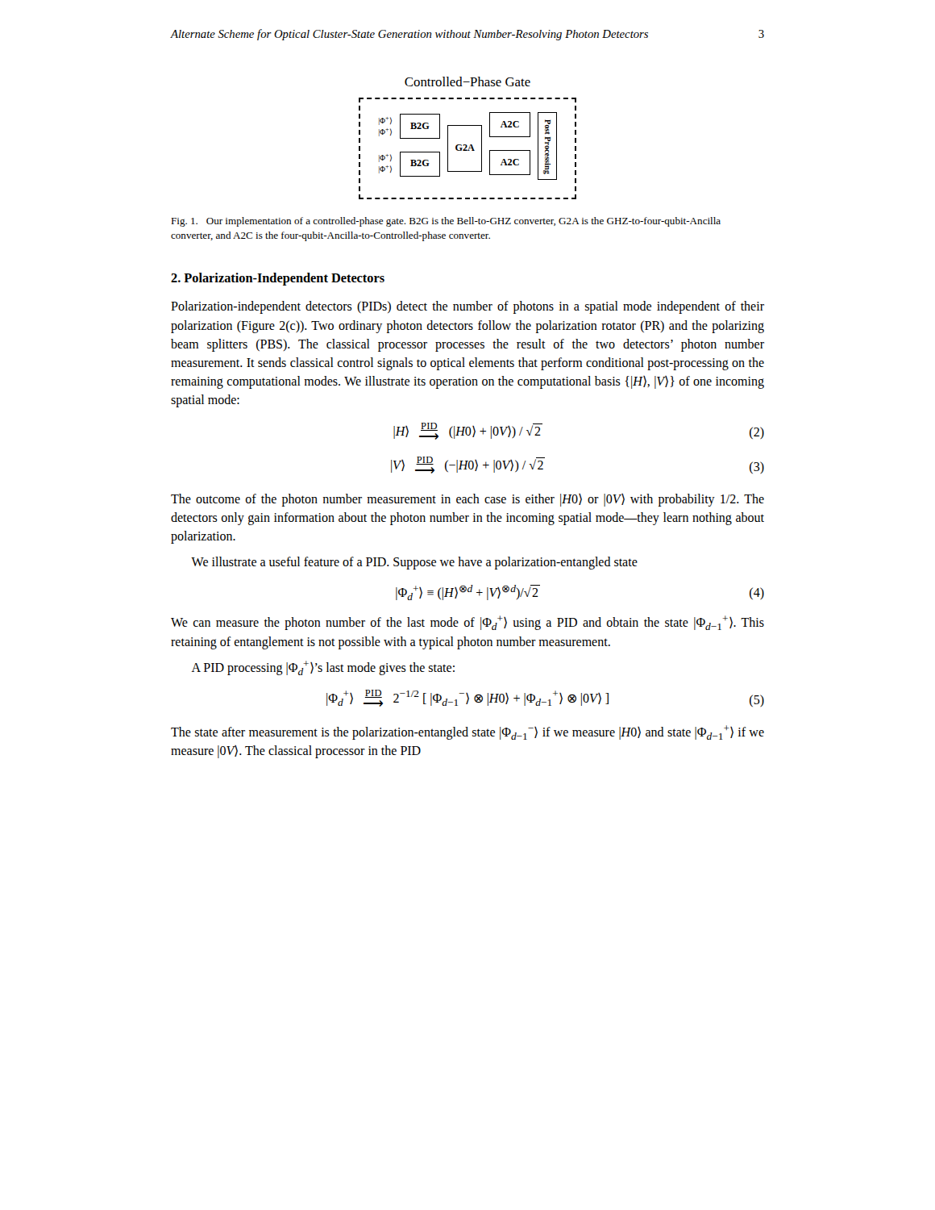Alternate Scheme for Optical Cluster-State Generation without Number-Resolving Photon Detectors3
Controlled−Phase Gate
| /Φ + ⟩ /Φ + ⟩ | B2G | G2A | A2C | Post Processing |
| /Φ + ⟩ /Φ + ⟩ | B2G | A2C |
Fig. 1. Our implementation of a controlled-phase gate. B2G is the Bell-to-GHZ converter, G2A is the GHZ-to-four-qubit-Ancilla converter, and A2C is the four-qubit-Ancilla-to-Controlled-phase converter.
2. Polarization-Independent Detectors
Polarization-independent detectors (PIDs) detect the number of photons in a spatial mode independent of their polarization (Figure 2(c)). Two ordinary photon detectors follow the polarization rotator (PR) and the polarizing beam splitters (PBS). The classical processor processes the result of the two detectors’ photon number measurement. It sends classical control signals to optical elements that perform conditional post-processing on the remaining computational modes. We illustrate its operation on the computational basis {|H⟩, |V⟩} of one incoming spatial mode:
|H⟩ PID⟶ (|H0⟩ + |0V⟩) / √2
(2)
|V⟩ PID⟶ (−|H0⟩ + |0V⟩) / √2
(3)
The outcome of the photon number measurement in each case is either |H0⟩ or |0V⟩ with probability 1/2. The detectors only gain information about the photon number in the incoming spatial mode—they learn nothing about polarization.
We illustrate a useful feature of a PID. Suppose we have a polarization-entangled state
|Φd+⟩ ≡ (|H⟩⊗d + |V⟩⊗d)/√2
(4)
We can measure the photon number of the last mode of |Φd+⟩ using a PID and obtain the state |Φd−1+⟩. This retaining of entanglement is not possible with a typical photon number measurement.
A PID processing |Φd+⟩’s last mode gives the state:
|Φd+⟩ PID⟶ 2−1/2 [ |Φd−1−⟩ ⊗ |H0⟩ + |Φd−1+⟩ ⊗ |0V⟩ ]
(5)
The state after measurement is the polarization-entangled state |Φd−1−⟩ if we measure |H0⟩ and state |Φd−1+⟩ if we measure |0V⟩. The classical processor in the PID